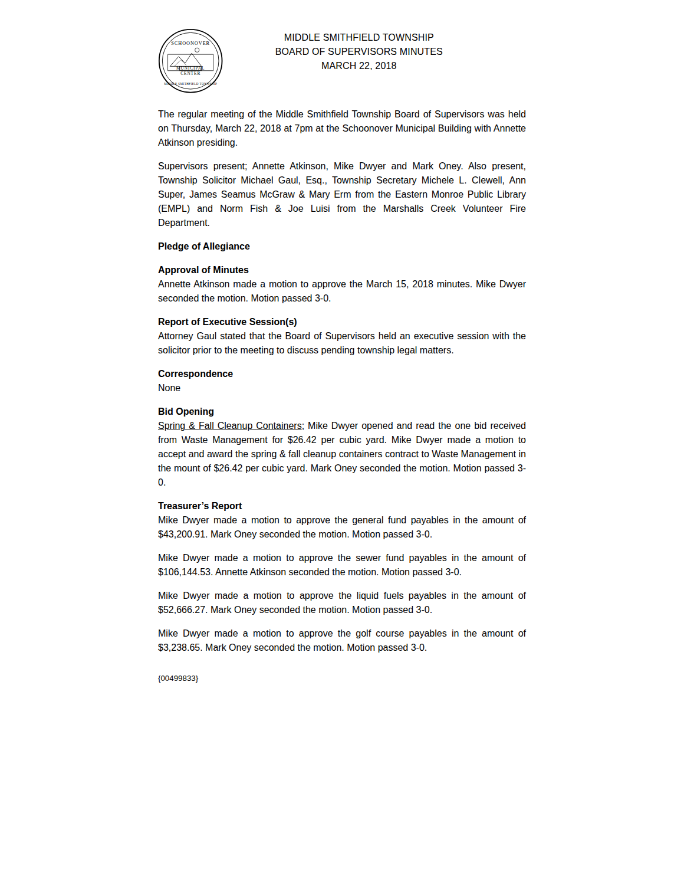SCHOONOVER MUNICIPAL CENTER MIDDLE SMITHFIELD TOWNSHIP
MIDDLE SMITHFIELD TOWNSHIP
BOARD OF SUPERVISORS MINUTES
MARCH 22, 2018
The regular meeting of the Middle Smithfield Township Board of Supervisors was held on Thursday, March 22, 2018 at 7pm at the Schoonover Municipal Building with Annette Atkinson presiding.
Supervisors present; Annette Atkinson, Mike Dwyer and Mark Oney. Also present, Township Solicitor Michael Gaul, Esq., Township Secretary Michele L. Clewell, Ann Super, James Seamus McGraw & Mary Erm from the Eastern Monroe Public Library (EMPL) and Norm Fish & Joe Luisi from the Marshalls Creek Volunteer Fire Department.
Pledge of Allegiance
Approval of Minutes
Annette Atkinson made a motion to approve the March 15, 2018 minutes. Mike Dwyer seconded the motion. Motion passed 3-0.
Report of Executive Session(s)
Attorney Gaul stated that the Board of Supervisors held an executive session with the solicitor prior to the meeting to discuss pending township legal matters.
Correspondence
None
Bid Opening
Spring & Fall Cleanup Containers; Mike Dwyer opened and read the one bid received from Waste Management for $26.42 per cubic yard. Mike Dwyer made a motion to accept and award the spring & fall cleanup containers contract to Waste Management in the mount of $26.42 per cubic yard. Mark Oney seconded the motion. Motion passed 3-0.
Treasurer’s Report
Mike Dwyer made a motion to approve the general fund payables in the amount of $43,200.91. Mark Oney seconded the motion. Motion passed 3-0.
Mike Dwyer made a motion to approve the sewer fund payables in the amount of $106,144.53. Annette Atkinson seconded the motion. Motion passed 3-0.
Mike Dwyer made a motion to approve the liquid fuels payables in the amount of $52,666.27. Mark Oney seconded the motion. Motion passed 3-0.
Mike Dwyer made a motion to approve the golf course payables in the amount of $3,238.65. Mark Oney seconded the motion. Motion passed 3-0.
{00499833}